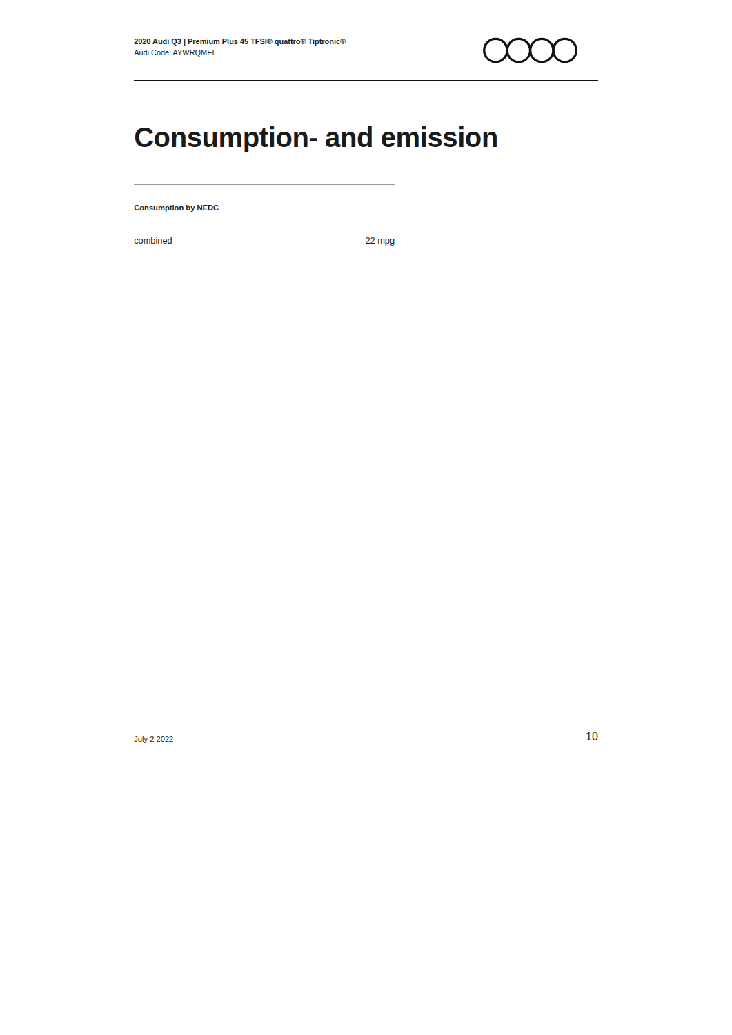2020 Audi Q3 | Premium Plus 45 TFSI® quattro® Tiptronic®
Audi Code: AYWRQMEL
Consumption- and emission
Consumption by NEDC
combined 22 mpg
July 2 2022 10